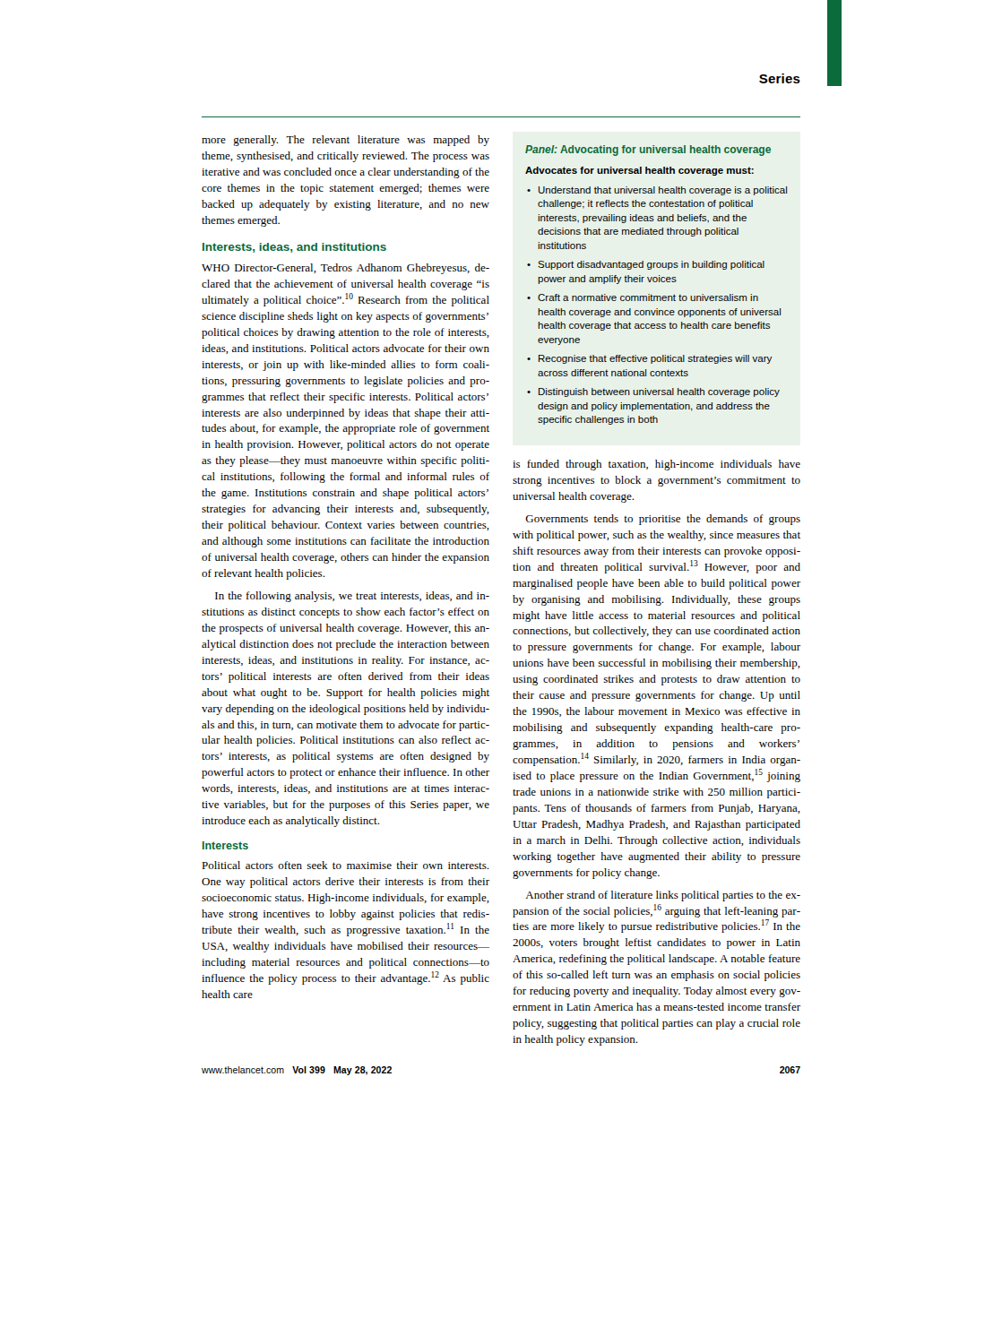Series
more generally. The relevant literature was mapped by theme, synthesised, and critically reviewed. The process was iterative and was concluded once a clear understanding of the core themes in the topic statement emerged; themes were backed up adequately by existing literature, and no new themes emerged.
Interests, ideas, and institutions
WHO Director-General, Tedros Adhanom Ghebreyesus, declared that the achievement of universal health coverage “is ultimately a political choice”.10 Research from the political science discipline sheds light on key aspects of governments’ political choices by drawing attention to the role of interests, ideas, and institutions. Political actors advocate for their own interests, or join up with like-minded allies to form coalitions, pressuring governments to legislate policies and programmes that reflect their specific interests. Political actors’ interests are also underpinned by ideas that shape their attitudes about, for example, the appropriate role of government in health provision. However, political actors do not operate as they please—they must manoeuvre within specific political institutions, following the formal and informal rules of the game. Institutions constrain and shape political actors’ strategies for advancing their interests and, subsequently, their political behaviour. Context varies between countries, and although some institutions can facilitate the introduction of universal health coverage, others can hinder the expansion of relevant health policies.
In the following analysis, we treat interests, ideas, and institutions as distinct concepts to show each factor’s effect on the prospects of universal health coverage. However, this analytical distinction does not preclude the interaction between interests, ideas, and institutions in reality. For instance, actors’ political interests are often derived from their ideas about what ought to be. Support for health policies might vary depending on the ideological positions held by individuals and this, in turn, can motivate them to advocate for particular health policies. Political institutions can also reflect actors’ interests, as political systems are often designed by powerful actors to protect or enhance their influence. In other words, interests, ideas, and institutions are at times interactive variables, but for the purposes of this Series paper, we introduce each as analytically distinct.
Interests
Political actors often seek to maximise their own interests. One way political actors derive their interests is from their socioeconomic status. High-income individuals, for example, have strong incentives to lobby against policies that redistribute their wealth, such as progressive taxation.11 In the USA, wealthy individuals have mobilised their resources—including material resources and political connections—to influence the policy process to their advantage.12 As public health care
Panel: Advocating for universal health coverage
Advocates for universal health coverage must:
Understand that universal health coverage is a political challenge; it reflects the contestation of political interests, prevailing ideas and beliefs, and the decisions that are mediated through political institutions
Support disadvantaged groups in building political power and amplify their voices
Craft a normative commitment to universalism in health coverage and convince opponents of universal health coverage that access to health care benefits everyone
Recognise that effective political strategies will vary across different national contexts
Distinguish between universal health coverage policy design and policy implementation, and address the specific challenges in both
is funded through taxation, high-income individuals have strong incentives to block a government’s commitment to universal health coverage.
Governments tends to prioritise the demands of groups with political power, such as the wealthy, since measures that shift resources away from their interests can provoke opposition and threaten political survival.13 However, poor and marginalised people have been able to build political power by organising and mobilising. Individually, these groups might have little access to material resources and political connections, but collectively, they can use coordinated action to pressure governments for change. For example, labour unions have been successful in mobilising their membership, using coordinated strikes and protests to draw attention to their cause and pressure governments for change. Up until the 1990s, the labour movement in Mexico was effective in mobilising and subsequently expanding health-care programmes, in addition to pensions and workers’ compensation.14 Similarly, in 2020, farmers in India organised to place pressure on the Indian Government,15 joining trade unions in a nationwide strike with 250 million participants. Tens of thousands of farmers from Punjab, Haryana, Uttar Pradesh, Madhya Pradesh, and Rajasthan participated in a march in Delhi. Through collective action, individuals working together have augmented their ability to pressure governments for policy change.
Another strand of literature links political parties to the expansion of the social policies,16 arguing that left-leaning parties are more likely to pursue redistributive policies.17 In the 2000s, voters brought leftist candidates to power in Latin America, redefining the political landscape. A notable feature of this so-called left turn was an emphasis on social policies for reducing poverty and inequality. Today almost every government in Latin America has a means-tested income transfer policy, suggesting that political parties can play a crucial role in health policy expansion.
www.thelancet.com Vol 399 May 28, 2022
2067